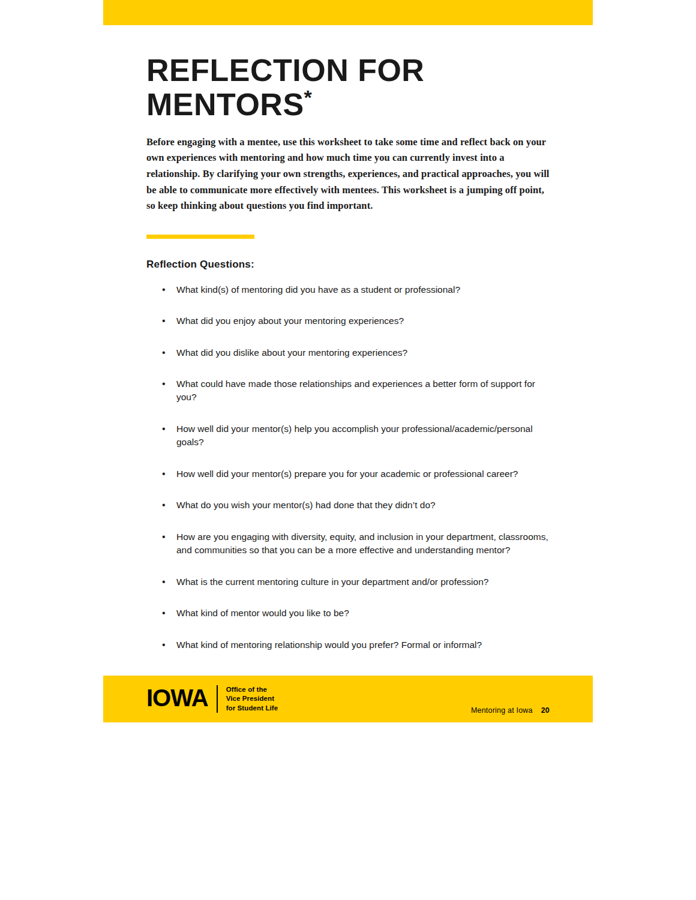Reflection for Mentors*
Before engaging with a mentee, use this worksheet to take some time and reflect back on your own experiences with mentoring and how much time you can currently invest into a relationship. By clarifying your own strengths, experiences, and practical approaches, you will be able to communicate more effectively with mentees. This worksheet is a jumping off point, so keep thinking about questions you find important.
Reflection Questions:
What kind(s) of mentoring did you have as a student or professional?
What did you enjoy about your mentoring experiences?
What did you dislike about your mentoring experiences?
What could have made those relationships and experiences a better form of support for you?
How well did your mentor(s) help you accomplish your professional/academic/personal goals?
How well did your mentor(s) prepare you for your academic or professional career?
What do you wish your mentor(s) had done that they didn’t do?
How are you engaging with diversity, equity, and inclusion in your department, classrooms, and communities so that you can be a more effective and understanding mentor?
What is the current mentoring culture in your department and/or profession?
What kind of mentor would you like to be?
What kind of mentoring relationship would you prefer? Formal or informal?
IOWA Office of the
Vice President
for Student Life
Mentoring at Iowa20